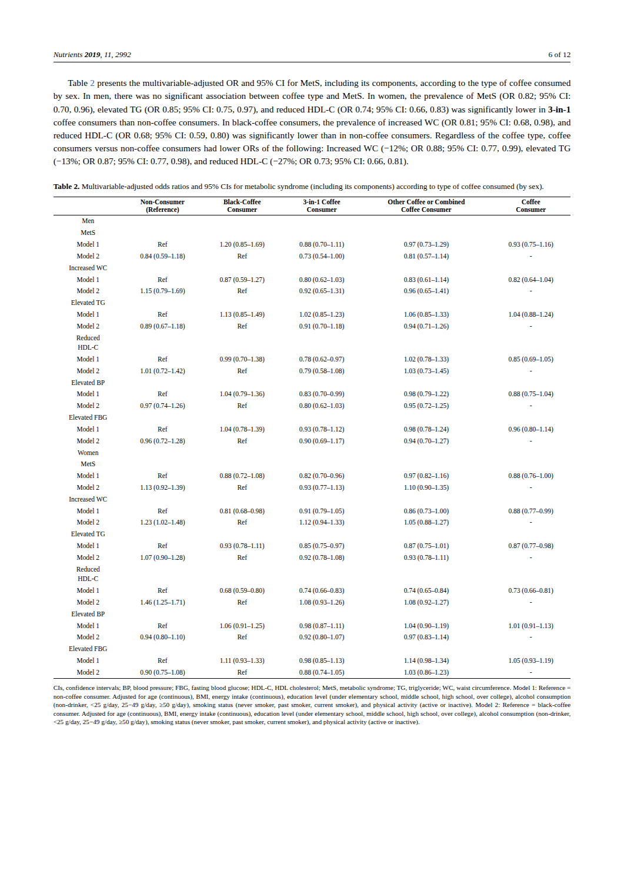Nutrients 2019, 11, 2992 6 of 12
Table 2 presents the multivariable-adjusted OR and 95% CI for MetS, including its components, according to the type of coffee consumed by sex. In men, there was no significant association between coffee type and MetS. In women, the prevalence of MetS (OR 0.82; 95% CI: 0.70, 0.96), elevated TG (OR 0.85; 95% CI: 0.75, 0.97), and reduced HDL-C (OR 0.74; 95% CI: 0.66, 0.83) was significantly lower in 3-in-1 coffee consumers than non-coffee consumers. In black-coffee consumers, the prevalence of increased WC (OR 0.81; 95% CI: 0.68, 0.98), and reduced HDL-C (OR 0.68; 95% CI: 0.59, 0.80) was significantly lower than in non-coffee consumers. Regardless of the coffee type, coffee consumers versus non-coffee consumers had lower ORs of the following: Increased WC (−12%; OR 0.88; 95% CI: 0.77, 0.99), elevated TG (−13%; OR 0.87; 95% CI: 0.77, 0.98), and reduced HDL-C (−27%; OR 0.73; 95% CI: 0.66, 0.81).
Table 2. Multivariable-adjusted odds ratios and 95% CIs for metabolic syndrome (including its components) according to type of coffee consumed (by sex).
| | Non-Consumer (Reference) | Black-Coffee Consumer | 3-in-1 Coffee Consumer | Other Coffee or Combined Coffee Consumer | Coffee Consumer |
| --- | --- | --- | --- | --- | --- |
| Men | | | | | |
| MetS | | | | | |
| Model 1 | Ref | 1.20 (0.85–1.69) | 0.88 (0.70–1.11) | 0.97 (0.73–1.29) | 0.93 (0.75–1.16) |
| Model 2 | 0.84 (0.59–1.18) | Ref | 0.73 (0.54–1.00) | 0.81 (0.57–1.14) | - |
| Increased WC | | | | | |
| Model 1 | Ref | 0.87 (0.59–1.27) | 0.80 (0.62–1.03) | 0.83 (0.61–1.14) | 0.82 (0.64–1.04) |
| Model 2 | 1.15 (0.79–1.69) | Ref | 0.92 (0.65–1.31) | 0.96 (0.65–1.41) | - |
| Elevated TG | | | | | |
| Model 1 | Ref | 1.13 (0.85–1.49) | 1.02 (0.85–1.23) | 1.06 (0.85–1.33) | 1.04 (0.88–1.24) |
| Model 2 | 0.89 (0.67–1.18) | Ref | 0.91 (0.70–1.18) | 0.94 (0.71–1.26) | - |
| Reduced HDL-C | | | | | |
| Model 1 | Ref | 0.99 (0.70–1.38) | 0.78 (0.62–0.97) | 1.02 (0.78–1.33) | 0.85 (0.69–1.05) |
| Model 2 | 1.01 (0.72–1.42) | Ref | 0.79 (0.58–1.08) | 1.03 (0.73–1.45) | - |
| Elevated BP | | | | | |
| Model 1 | Ref | 1.04 (0.79–1.36) | 0.83 (0.70–0.99) | 0.98 (0.79–1.22) | 0.88 (0.75–1.04) |
| Model 2 | 0.97 (0.74–1.26) | Ref | 0.80 (0.62–1.03) | 0.95 (0.72–1.25) | - |
| Elevated FBG | | | | | |
| Model 1 | Ref | 1.04 (0.78–1.39) | 0.93 (0.78–1.12) | 0.98 (0.78–1.24) | 0.96 (0.80–1.14) |
| Model 2 | 0.96 (0.72–1.28) | Ref | 0.90 (0.69–1.17) | 0.94 (0.70–1.27) | - |
| Women | | | | | |
| MetS | | | | | |
| Model 1 | Ref | 0.88 (0.72–1.08) | 0.82 (0.70–0.96) | 0.97 (0.82–1.16) | 0.88 (0.76–1.00) |
| Model 2 | 1.13 (0.92–1.39) | Ref | 0.93 (0.77–1.13) | 1.10 (0.90–1.35) | - |
| Increased WC | | | | | |
| Model 1 | Ref | 0.81 (0.68–0.98) | 0.91 (0.79–1.05) | 0.86 (0.73–1.00) | 0.88 (0.77–0.99) |
| Model 2 | 1.23 (1.02–1.48) | Ref | 1.12 (0.94–1.33) | 1.05 (0.88–1.27) | - |
| Elevated TG | | | | | |
| Model 1 | Ref | 0.93 (0.78–1.11) | 0.85 (0.75–0.97) | 0.87 (0.75–1.01) | 0.87 (0.77–0.98) |
| Model 2 | 1.07 (0.90–1.28) | Ref | 0.92 (0.78–1.08) | 0.93 (0.78–1.11) | - |
| Reduced HDL-C | | | | | |
| Model 1 | Ref | 0.68 (0.59–0.80) | 0.74 (0.66–0.83) | 0.74 (0.65–0.84) | 0.73 (0.66–0.81) |
| Model 2 | 1.46 (1.25–1.71) | Ref | 1.08 (0.93–1.26) | 1.08 (0.92–1.27) | - |
| Elevated BP | | | | | |
| Model 1 | Ref | 1.06 (0.91–1.25) | 0.98 (0.87–1.11) | 1.04 (0.90–1.19) | 1.01 (0.91–1.13) |
| Model 2 | 0.94 (0.80–1.10) | Ref | 0.92 (0.80–1.07) | 0.97 (0.83–1.14) | - |
| Elevated FBG | | | | | |
| Model 1 | Ref | 1.11 (0.93–1.33) | 0.98 (0.85–1.13) | 1.14 (0.98–1.34) | 1.05 (0.93–1.19) |
| Model 2 | 0.90 (0.75–1.08) | Ref | 0.88 (0.74–1.05) | 1.03 (0.86–1.23) | - |
CIs, confidence intervals; BP, blood pressure; FBG, fasting blood glucose; HDL-C, HDL cholesterol; MetS, metabolic syndrome; TG, triglyceride; WC, waist circumference. Model 1: Reference = non-coffee consumer. Adjusted for age (continuous), BMI, energy intake (continuous), education level (under elementary school, middle school, high school, over college), alcohol consumption (non-drinker, <25 g/day, 25−49 g/day, ≥50 g/day), smoking status (never smoker, past smoker, current smoker), and physical activity (active or inactive). Model 2: Reference = black-coffee consumer. Adjusted for age (continuous), BMI, energy intake (continuous), education level (under elementary school, middle school, high school, over college), alcohol consumption (non-drinker, <25 g/day, 25−49 g/day, ≥50 g/day), smoking status (never smoker, past smoker, current smoker), and physical activity (active or inactive).